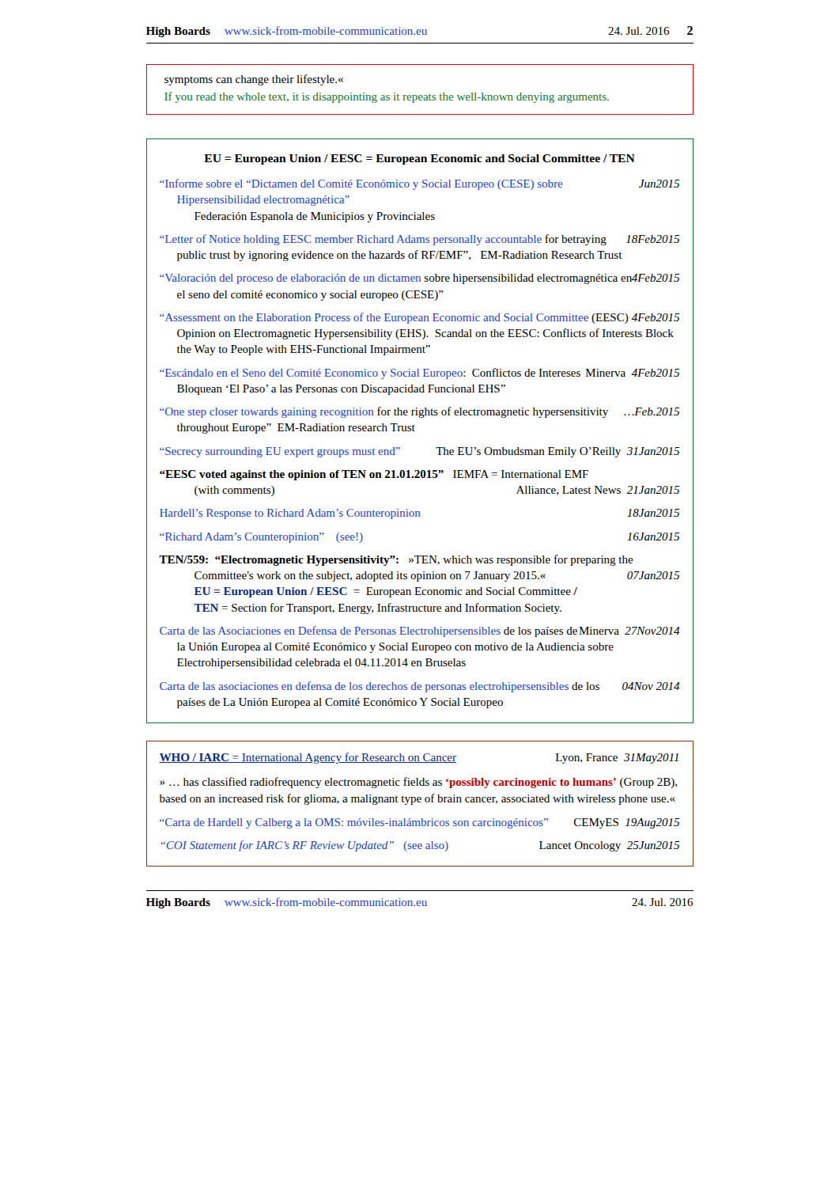High Boards www.sick-from-mobile-communication.eu 24. Jul. 2016 2
symptoms can change their lifestyle.«
If you read the whole text, it is disappointing as it repeats the well-known denying arguments.
EU = European Union / EESC = European Economic and Social Committee / TEN
Jun2015 “Informe sobre el “Dictamen del Comité Económico y Social Europeo (CESE) sobre Hipersensibilidad electromagnética” Federación Espanola de Municipios y Provinciales
18Feb2015 “Letter of Notice holding EESC member Richard Adams personally accountable for betraying public trust by ignoring evidence on the hazards of RF/EMF”, EM-Radiation Research Trust
4Feb2015 “Valoración del proceso de elaboración de un dictamen sobre hipersensibilidad electromagnética en el seno del comité economico y social europeo (CESE)”
4Feb2015 “Assessment on the Elaboration Process of the European Economic and Social Committee (EESC) Opinion on Electromagnetic Hypersensibility (EHS). Scandal on the EESC: Conflicts of Interests Block the Way to People with EHS-Functional Impairment”
Minerva 4Feb2015 “Escándalo en el Seno del Comité Economico y Social Europeo: Conflictos de Intereses Bloquean ‘El Paso’ a las Personas con Discapacidad Funcional EHS”
…Feb.2015 “One step closer towards gaining recognition for the rights of electromagnetic hypersensitivity throughout Europe” EM-Radiation research Trust
The EU’s Ombudsman Emily O’Reilly 31Jan2015 “Secrecy surrounding EU expert groups must end”
“EESC voted against the opinion of TEN on 21.01.2015” IEMFA = International EMF (with comments) Alliance, Latest News 21Jan2015
18Jan2015 Hardell’s Response to Richard Adam’s Counteropinion
16Jan2015 “Richard Adam’s Counteropinion” (see!)
TEN/559: “Electromagnetic Hypersensitivity”: »TEN, which was responsible for preparing the Committee's work on the subject, adopted its opinion on 7 January 2015.« 07Jan2015 EU = European Union / EESC = European Economic and Social Committee / TEN = Section for Transport, Energy, Infrastructure and Information Society.
Minerva 27Nov2014 Carta de las Asociaciones en Defensa de Personas Electrohipersensibles de los países de la Unión Europea al Comité Económico y Social Europeo con motivo de la Audiencia sobre Electrohipersensibilidad celebrada el 04.11.2014 en Bruselas
04Nov 2014 Carta de las asociaciones en defensa de los derechos de personas electrohipersensibles de los países de La Unión Europea al Comité Económico Y Social Europeo
Lyon, France 31May2011 WHO / IARC = International Agency for Research on Cancer
» … has classified radiofrequency electromagnetic fields as ‘possibly carcinogenic to humans’ (Group 2B), based on an increased risk for glioma, a malignant type of brain cancer, associated with wireless phone use.«
CEMyES 19Aug2015 “Carta de Hardell y Calberg a la OMS: móviles-inalámbricos son carcinogénicos”
Lancet Oncology 25Jun2015 “COI Statement for IARC’s RF Review Updated” (see also)
High Boards www.sick-from-mobile-communication.eu 24. Jul. 2016